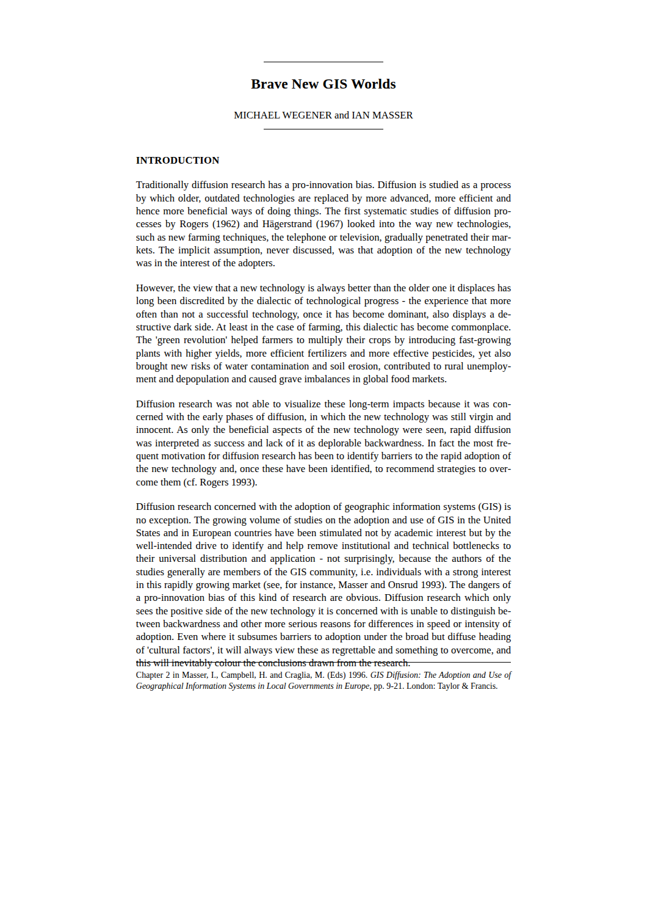Brave New GIS Worlds
MICHAEL WEGENER and IAN MASSER
INTRODUCTION
Traditionally diffusion research has a pro-innovation bias. Diffusion is studied as a process by which older, outdated technologies are replaced by more advanced, more efficient and hence more beneficial ways of doing things. The first systematic studies of diffusion processes by Rogers (1962) and Hägerstrand (1967) looked into the way new technologies, such as new farming techniques, the telephone or television, gradually penetrated their markets. The implicit assumption, never discussed, was that adoption of the new technology was in the interest of the adopters.
However, the view that a new technology is always better than the older one it displaces has long been discredited by the dialectic of technological progress - the experience that more often than not a successful technology, once it has become dominant, also displays a destructive dark side. At least in the case of farming, this dialectic has become commonplace. The 'green revolution' helped farmers to multiply their crops by introducing fast-growing plants with higher yields, more efficient fertilizers and more effective pesticides, yet also brought new risks of water contamination and soil erosion, contributed to rural unemployment and depopulation and caused grave imbalances in global food markets.
Diffusion research was not able to visualize these long-term impacts because it was concerned with the early phases of diffusion, in which the new technology was still virgin and innocent. As only the beneficial aspects of the new technology were seen, rapid diffusion was interpreted as success and lack of it as deplorable backwardness. In fact the most frequent motivation for diffusion research has been to identify barriers to the rapid adoption of the new technology and, once these have been identified, to recommend strategies to overcome them (cf. Rogers 1993).
Diffusion research concerned with the adoption of geographic information systems (GIS) is no exception. The growing volume of studies on the adoption and use of GIS in the United States and in European countries have been stimulated not by academic interest but by the well-intended drive to identify and help remove institutional and technical bottlenecks to their universal distribution and application - not surprisingly, because the authors of the studies generally are members of the GIS community, i.e. individuals with a strong interest in this rapidly growing market (see, for instance, Masser and Onsrud 1993). The dangers of a pro-innovation bias of this kind of research are obvious. Diffusion research which only sees the positive side of the new technology it is concerned with is unable to distinguish between backwardness and other more serious reasons for differences in speed or intensity of adoption. Even where it subsumes barriers to adoption under the broad but diffuse heading of 'cultural factors', it will always view these as regrettable and something to overcome, and this will inevitably colour the conclusions drawn from the research.
Chapter 2 in Masser, I., Campbell, H. and Craglia, M. (Eds) 1996. GIS Diffusion: The Adoption and Use of Geographical Information Systems in Local Governments in Europe, pp. 9-21. London: Taylor & Francis.